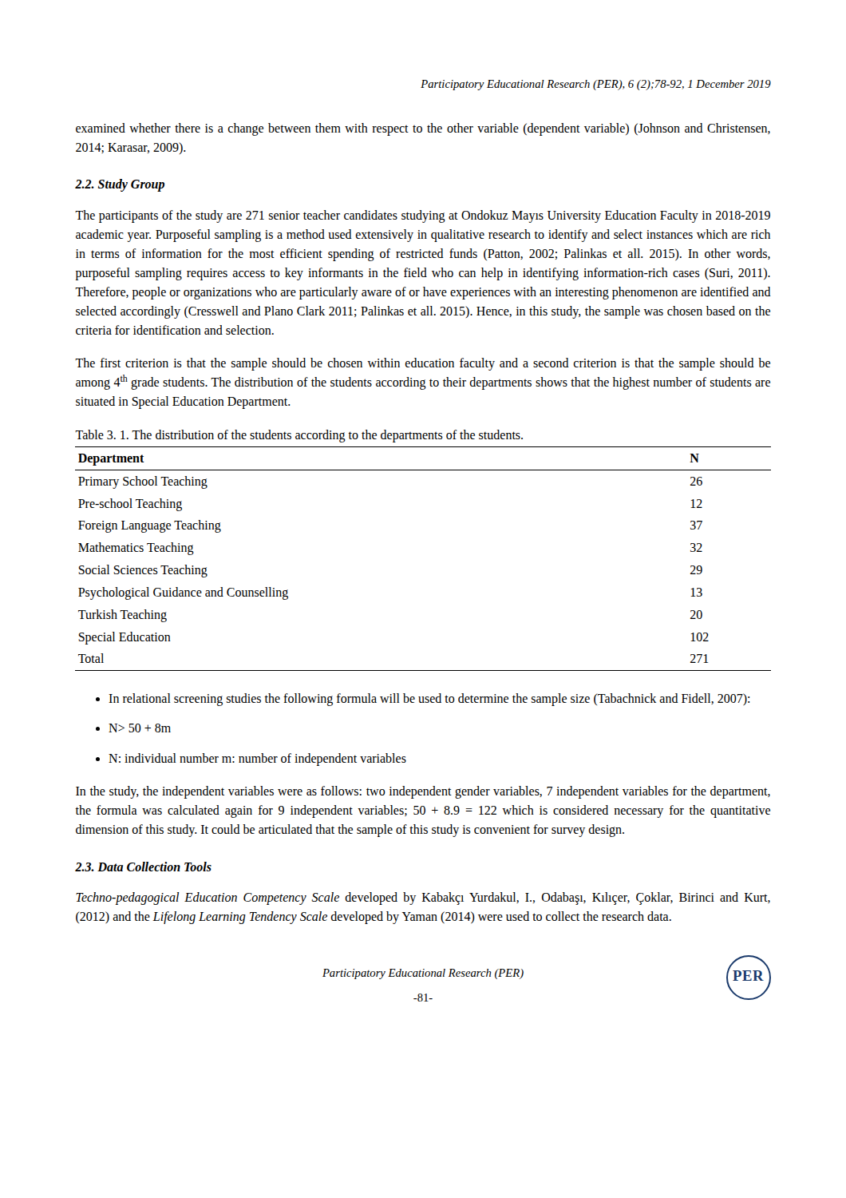Participatory Educational Research (PER), 6 (2);78-92, 1 December 2019
examined whether there is a change between them with respect to the other variable (dependent variable) (Johnson and Christensen, 2014; Karasar, 2009).
2.2. Study Group
The participants of the study are 271 senior teacher candidates studying at Ondokuz Mayıs University Education Faculty in 2018-2019 academic year. Purposeful sampling is a method used extensively in qualitative research to identify and select instances which are rich in terms of information for the most efficient spending of restricted funds (Patton, 2002; Palinkas et all. 2015). In other words, purposeful sampling requires access to key informants in the field who can help in identifying information-rich cases (Suri, 2011). Therefore, people or organizations who are particularly aware of or have experiences with an interesting phenomenon are identified and selected accordingly (Cresswell and Plano Clark 2011; Palinkas et all. 2015). Hence, in this study, the sample was chosen based on the criteria for identification and selection.
The first criterion is that the sample should be chosen within education faculty and a second criterion is that the sample should be among 4th grade students. The distribution of the students according to their departments shows that the highest number of students are situated in Special Education Department.
Table 3. 1. The distribution of the students according to the departments of the students.
| Department | N |
| --- | --- |
| Primary School Teaching | 26 |
| Pre-school Teaching | 12 |
| Foreign Language Teaching | 37 |
| Mathematics Teaching | 32 |
| Social Sciences Teaching | 29 |
| Psychological Guidance and Counselling | 13 |
| Turkish Teaching | 20 |
| Special Education | 102 |
| Total | 271 |
In relational screening studies the following formula will be used to determine the sample size (Tabachnick and Fidell, 2007):
N> 50 + 8m
N: individual number m: number of independent variables
In the study, the independent variables were as follows: two independent gender variables, 7 independent variables for the department, the formula was calculated again for 9 independent variables; 50 + 8.9 = 122 which is considered necessary for the quantitative dimension of this study. It could be articulated that the sample of this study is convenient for survey design.
2.3. Data Collection Tools
Techno-pedagogical Education Competency Scale developed by Kabakçı Yurdakul, I., Odabaşı, Kılıçer, Çoklar, Birinci and Kurt, (2012) and the Lifelong Learning Tendency Scale developed by Yaman (2014) were used to collect the research data.
Participatory Educational Research (PER)
PER
-81-